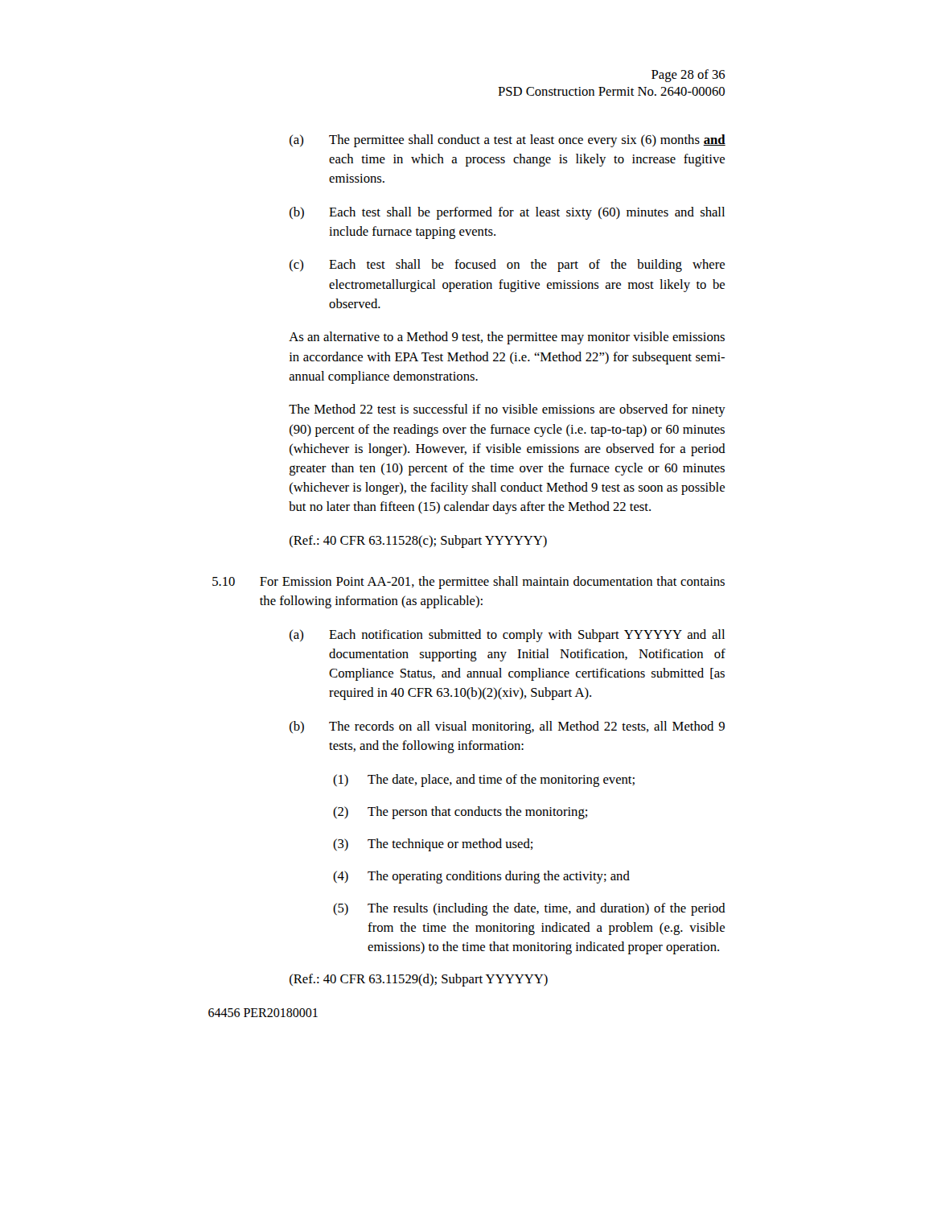Page 28 of 36
PSD Construction Permit No. 2640-00060
(a)
The permittee shall conduct a test at least once every six (6) months and each time in which a process change is likely to increase fugitive emissions.
(b)
Each test shall be performed for at least sixty (60) minutes and shall include furnace tapping events.
(c)
Each test shall be focused on the part of the building where electrometallurgical operation fugitive emissions are most likely to be observed.
As an alternative to a Method 9 test, the permittee may monitor visible emissions in accordance with EPA Test Method 22 (i.e. “Method 22”) for subsequent semi-annual compliance demonstrations.
The Method 22 test is successful if no visible emissions are observed for ninety (90) percent of the readings over the furnace cycle (i.e. tap-to-tap) or 60 minutes (whichever is longer). However, if visible emissions are observed for a period greater than ten (10) percent of the time over the furnace cycle or 60 minutes (whichever is longer), the facility shall conduct Method 9 test as soon as possible but no later than fifteen (15) calendar days after the Method 22 test.
(Ref.: 40 CFR 63.11528(c); Subpart YYYYYY)
5.10
For Emission Point AA-201, the permittee shall maintain documentation that contains the following information (as applicable):
(a)
Each notification submitted to comply with Subpart YYYYYY and all documentation supporting any Initial Notification, Notification of Compliance Status, and annual compliance certifications submitted [as required in 40 CFR 63.10(b)(2)(xiv), Subpart A).
(b)
The records on all visual monitoring, all Method 22 tests, all Method 9 tests, and the following information:
(1)
The date, place, and time of the monitoring event;
(2)
The person that conducts the monitoring;
(3)
The technique or method used;
(4)
The operating conditions during the activity; and
(5)
The results (including the date, time, and duration) of the period from the time the monitoring indicated a problem (e.g. visible emissions) to the time that monitoring indicated proper operation.
(Ref.: 40 CFR 63.11529(d); Subpart YYYYYY)
64456 PER20180001